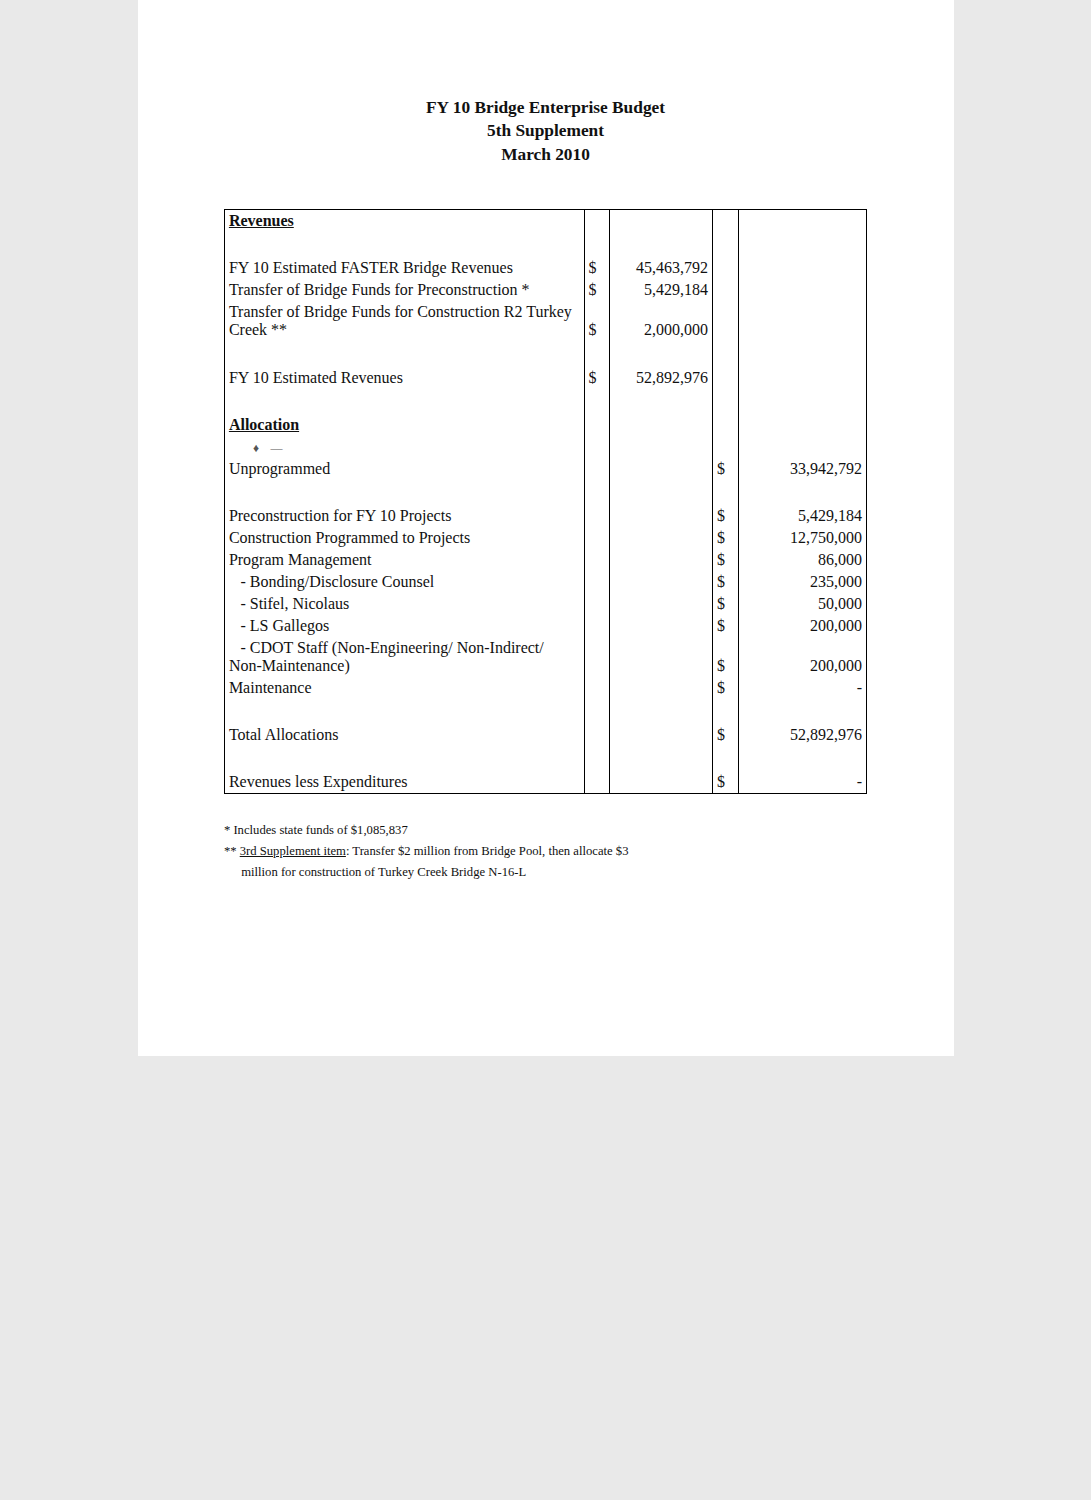FY 10 Bridge Enterprise Budget 5th Supplement March 2010
| Revenues | | | | |
| FY 10 Estimated FASTER Bridge Revenues | $ | 45,463,792 | | |
| Transfer of Bridge Funds for Preconstruction * | $ | 5,429,184 | | |
| Transfer of Bridge Funds for Construction R2 Turkey Creek ** | $ | 2,000,000 | | |
| FY 10 Estimated Revenues | $ | 52,892,976 | | |
| Allocation | | | | |
| ♦ — | | | | |
| Unprogrammed | | | $ | 33,942,792 |
| Preconstruction for FY 10 Projects | | | $ | 5,429,184 |
| Construction Programmed to Projects | | | $ | 12,750,000 |
| Program Management | | | $ | 86,000 |
| - Bonding/Disclosure Counsel | | | $ | 235,000 |
| - Stifel, Nicolaus | | | $ | 50,000 |
| - LS Gallegos | | | $ | 200,000 |
| - CDOT Staff (Non-Engineering/ Non-Indirect/ Non-Maintenance) | | | $ | 200,000 |
| Maintenance | | | $ | - |
| Total Allocations | | | $ | 52,892,976 |
| Revenues less Expenditures | | | $ | - |
* Includes state funds of $1,085,837
** 3rd Supplement item: Transfer $2 million from Bridge Pool, then allocate $3
million for construction of Turkey Creek Bridge N-16-L